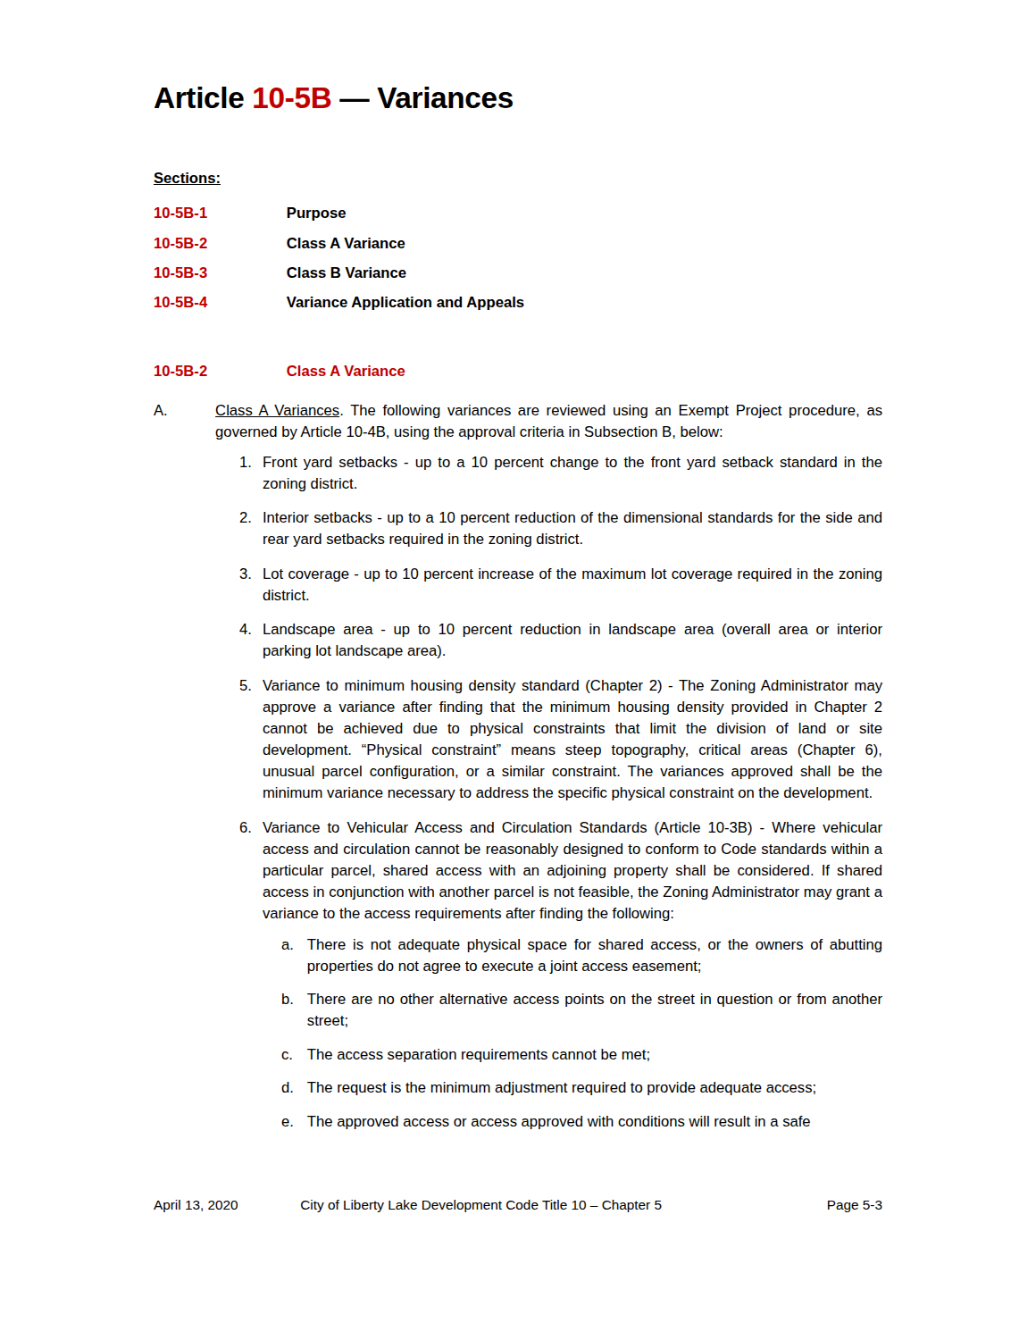Article 10-5B — Variances
Sections:
| 10-5B-1 | Purpose |
| 10-5B-2 | Class A Variance |
| 10-5B-3 | Class B Variance |
| 10-5B-4 | Variance Application and Appeals |
10-5B-2 Class A Variance
A.
Class A Variances. The following variances are reviewed using an Exempt Project procedure, as governed by Article 10-4B, using the approval criteria in Subsection B, below:
Front yard setbacks - up to a 10 percent change to the front yard setback standard in the zoning district.
Interior setbacks - up to a 10 percent reduction of the dimensional standards for the side and rear yard setbacks required in the zoning district.
Lot coverage - up to 10 percent increase of the maximum lot coverage required in the zoning district.
Landscape area - up to 10 percent reduction in landscape area (overall area or interior parking lot landscape area).
Variance to minimum housing density standard (Chapter 2) - The Zoning Administrator may approve a variance after finding that the minimum housing density provided in Chapter 2 cannot be achieved due to physical constraints that limit the division of land or site development. “Physical constraint” means steep topography, critical areas (Chapter 6), unusual parcel configuration, or a similar constraint. The variances approved shall be the minimum variance necessary to address the specific physical constraint on the development.
Variance to Vehicular Access and Circulation Standards (Article 10-3B) - Where vehicular access and circulation cannot be reasonably designed to conform to Code standards within a particular parcel, shared access with an adjoining property shall be considered. If shared access in conjunction with another parcel is not feasible, the Zoning Administrator may grant a variance to the access requirements after finding the following:
There is not adequate physical space for shared access, or the owners of abutting properties do not agree to execute a joint access easement;
There are no other alternative access points on the street in question or from another street;
The access separation requirements cannot be met;
The request is the minimum adjustment required to provide adequate access;
The approved access or access approved with conditions will result in a safe
April 13, 2020 City of Liberty Lake Development Code Title 10 – Chapter 5 Page 5-3